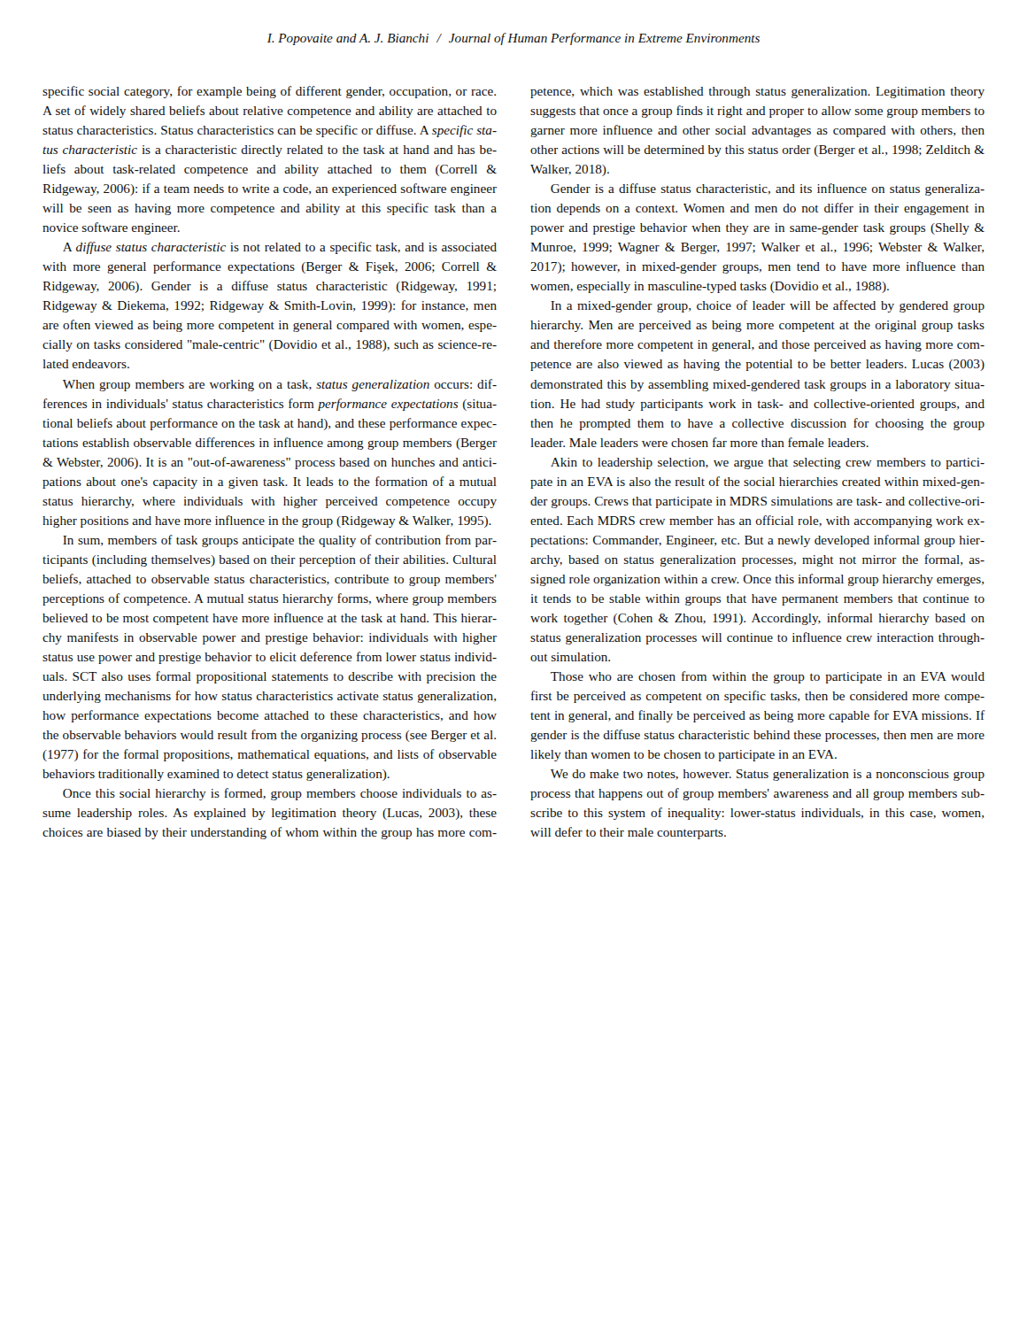I. Popovaite and A. J. Bianchi/Journal of Human Performance in Extreme Environments
specific social category, for example being of different gender, occupation, or race. A set of widely shared beliefs about relative competence and ability are attached to status characteristics. Status characteristics can be specific or diffuse. A specific status characteristic is a characteristic directly related to the task at hand and has beliefs about task-related competence and ability attached to them (Correll & Ridgeway, 2006): if a team needs to write a code, an experienced software engineer will be seen as having more competence and ability at this specific task than a novice software engineer.
A diffuse status characteristic is not related to a specific task, and is associated with more general performance expectations (Berger & Fişek, 2006; Correll & Ridgeway, 2006). Gender is a diffuse status characteristic (Ridgeway, 1991; Ridgeway & Diekema, 1992; Ridgeway & Smith-Lovin, 1999): for instance, men are often viewed as being more competent in general compared with women, especially on tasks considered "male-centric" (Dovidio et al., 1988), such as science-related endeavors.
When group members are working on a task, status generalization occurs: differences in individuals' status characteristics form performance expectations (situational beliefs about performance on the task at hand), and these performance expectations establish observable differences in influence among group members (Berger & Webster, 2006). It is an "out-of-awareness" process based on hunches and anticipations about one's capacity in a given task. It leads to the formation of a mutual status hierarchy, where individuals with higher perceived competence occupy higher positions and have more influence in the group (Ridgeway & Walker, 1995).
In sum, members of task groups anticipate the quality of contribution from participants (including themselves) based on their perception of their abilities. Cultural beliefs, attached to observable status characteristics, contribute to group members' perceptions of competence. A mutual status hierarchy forms, where group members believed to be most competent have more influence at the task at hand. This hierarchy manifests in observable power and prestige behavior: individuals with higher status use power and prestige behavior to elicit deference from lower status individuals. SCT also uses formal propositional statements to describe with precision the underlying mechanisms for how status characteristics activate status generalization, how performance expectations become attached to these characteristics, and how the observable behaviors would result from the organizing process (see Berger et al. (1977) for the formal propositions, mathematical equations, and lists of observable behaviors traditionally examined to detect status generalization).
Once this social hierarchy is formed, group members choose individuals to assume leadership roles. As explained by legitimation theory (Lucas, 2003), these choices are biased by their understanding of whom within the group has more competence, which was established through status generalization. Legitimation theory suggests that once a group finds it right and proper to allow some group members to garner more influence and other social advantages as compared with others, then other actions will be determined by this status order (Berger et al., 1998; Zelditch & Walker, 2018).
Gender is a diffuse status characteristic, and its influence on status generalization depends on a context. Women and men do not differ in their engagement in power and prestige behavior when they are in same-gender task groups (Shelly & Munroe, 1999; Wagner & Berger, 1997; Walker et al., 1996; Webster & Walker, 2017); however, in mixed-gender groups, men tend to have more influence than women, especially in masculine-typed tasks (Dovidio et al., 1988).
In a mixed-gender group, choice of leader will be affected by gendered group hierarchy. Men are perceived as being more competent at the original group tasks and therefore more competent in general, and those perceived as having more competence are also viewed as having the potential to be better leaders. Lucas (2003) demonstrated this by assembling mixed-gendered task groups in a laboratory situation. He had study participants work in task- and collective-oriented groups, and then he prompted them to have a collective discussion for choosing the group leader. Male leaders were chosen far more than female leaders.
Akin to leadership selection, we argue that selecting crew members to participate in an EVA is also the result of the social hierarchies created within mixed-gender groups. Crews that participate in MDRS simulations are task- and collective-oriented. Each MDRS crew member has an official role, with accompanying work expectations: Commander, Engineer, etc. But a newly developed informal group hierarchy, based on status generalization processes, might not mirror the formal, assigned role organization within a crew. Once this informal group hierarchy emerges, it tends to be stable within groups that have permanent members that continue to work together (Cohen & Zhou, 1991). Accordingly, informal hierarchy based on status generalization processes will continue to influence crew interaction throughout simulation.
Those who are chosen from within the group to participate in an EVA would first be perceived as competent on specific tasks, then be considered more competent in general, and finally be perceived as being more capable for EVA missions. If gender is the diffuse status characteristic behind these processes, then men are more likely than women to be chosen to participate in an EVA.
We do make two notes, however. Status generalization is a nonconscious group process that happens out of group members' awareness and all group members subscribe to this system of inequality: lower-status individuals, in this case, women, will defer to their male counterparts.